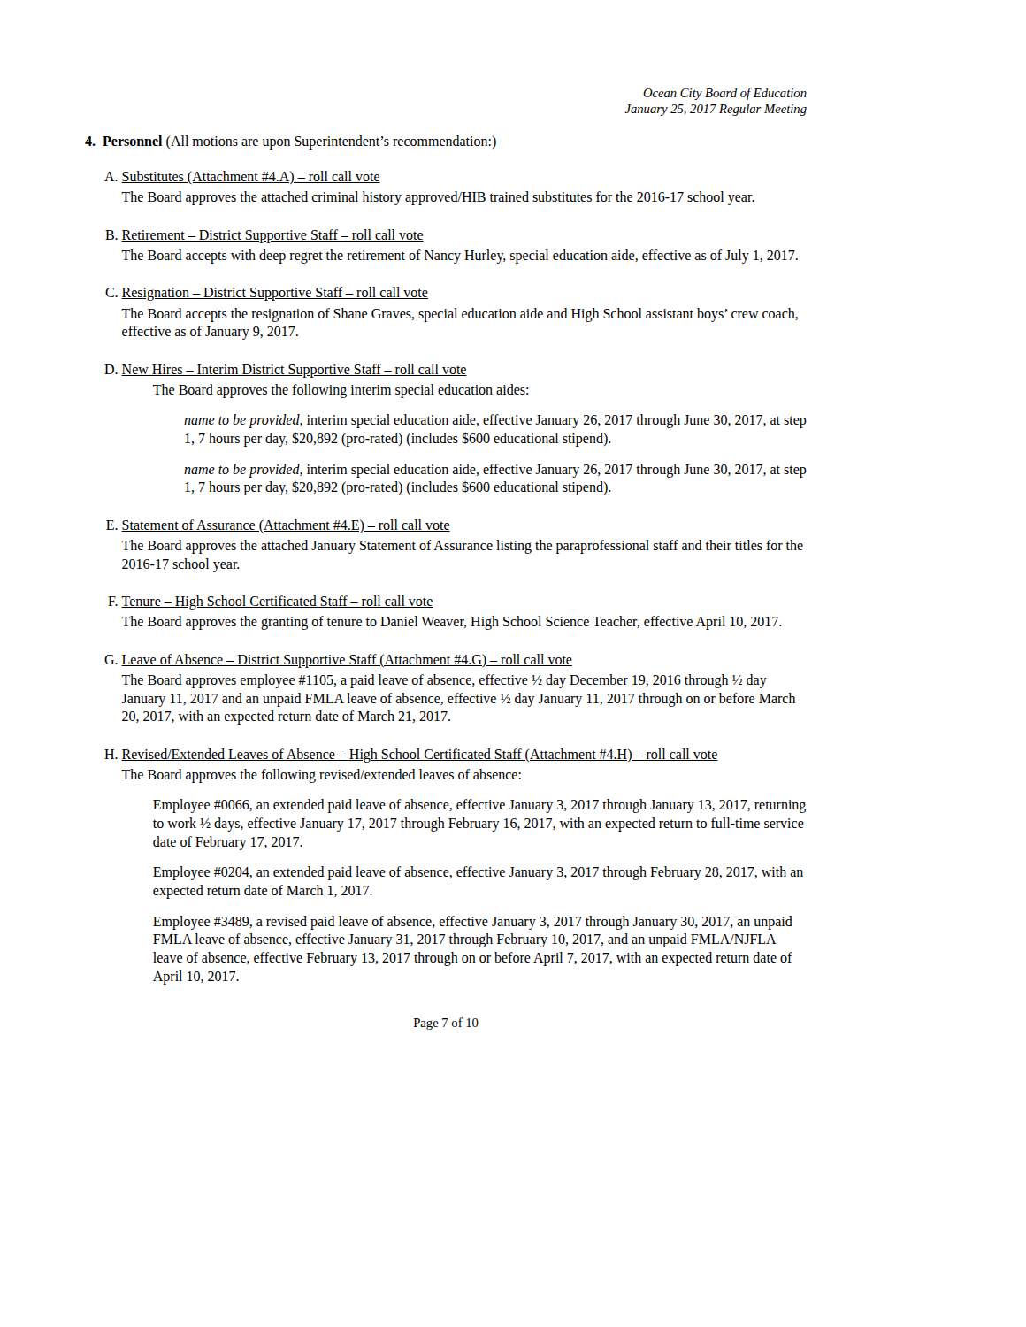Ocean City Board of Education
January 25, 2017 Regular Meeting
4. Personnel (All motions are upon Superintendent’s recommendation:)
Substitutes (Attachment #4.A) – roll call vote
The Board approves the attached criminal history approved/HIB trained substitutes for the 2016-17 school year.
Retirement – District Supportive Staff – roll call vote
The Board accepts with deep regret the retirement of Nancy Hurley, special education aide, effective as of July 1, 2017.
Resignation – District Supportive Staff – roll call vote
The Board accepts the resignation of Shane Graves, special education aide and High School assistant boys’ crew coach, effective as of January 9, 2017.
New Hires – Interim District Supportive Staff – roll call vote
The Board approves the following interim special education aides:
name to be provided, interim special education aide, effective January 26, 2017 through June 30, 2017, at step 1, 7 hours per day, $20,892 (pro-rated) (includes $600 educational stipend).
name to be provided, interim special education aide, effective January 26, 2017 through June 30, 2017, at step 1, 7 hours per day, $20,892 (pro-rated) (includes $600 educational stipend).
Statement of Assurance (Attachment #4.E) – roll call vote
The Board approves the attached January Statement of Assurance listing the paraprofessional staff and their titles for the 2016-17 school year.
Tenure – High School Certificated Staff – roll call vote
The Board approves the granting of tenure to Daniel Weaver, High School Science Teacher, effective April 10, 2017.
Leave of Absence – District Supportive Staff (Attachment #4.G) – roll call vote
The Board approves employee #1105, a paid leave of absence, effective ½ day December 19, 2016 through ½ day January 11, 2017 and an unpaid FMLA leave of absence, effective ½ day January 11, 2017 through on or before March 20, 2017, with an expected return date of March 21, 2017.
Revised/Extended Leaves of Absence – High School Certificated Staff (Attachment #4.H) – roll call vote
The Board approves the following revised/extended leaves of absence:
Employee #0066, an extended paid leave of absence, effective January 3, 2017 through January 13, 2017, returning to work ½ days, effective January 17, 2017 through February 16, 2017, with an expected return to full-time service date of February 17, 2017.
Employee #0204, an extended paid leave of absence, effective January 3, 2017 through February 28, 2017, with an expected return date of March 1, 2017.
Employee #3489, a revised paid leave of absence, effective January 3, 2017 through January 30, 2017, an unpaid FMLA leave of absence, effective January 31, 2017 through February 10, 2017, and an unpaid FMLA/NJFLA leave of absence, effective February 13, 2017 through on or before April 7, 2017, with an expected return date of April 10, 2017.
Page 7 of 10